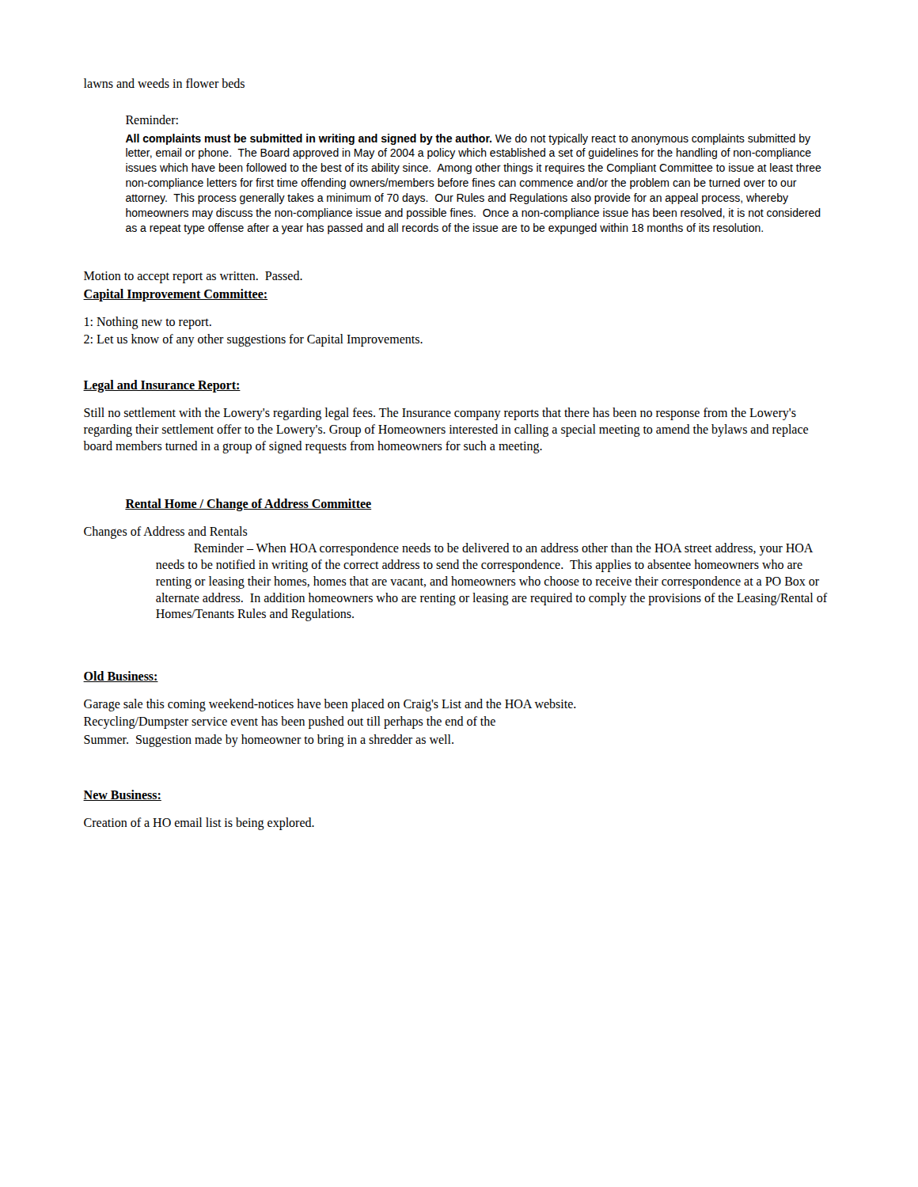lawns and weeds in flower beds
Reminder:
All complaints must be submitted in writing and signed by the author. We do not typically react to anonymous complaints submitted by letter, email or phone. The Board approved in May of 2004 a policy which established a set of guidelines for the handling of non-compliance issues which have been followed to the best of its ability since. Among other things it requires the Compliant Committee to issue at least three non-compliance letters for first time offending owners/members before fines can commence and/or the problem can be turned over to our attorney. This process generally takes a minimum of 70 days. Our Rules and Regulations also provide for an appeal process, whereby homeowners may discuss the non-compliance issue and possible fines. Once a non-compliance issue has been resolved, it is not considered as a repeat type offense after a year has passed and all records of the issue are to be expunged within 18 months of its resolution.
Motion to accept report as written. Passed.
Capital Improvement Committee:
1: Nothing new to report.
2: Let us know of any other suggestions for Capital Improvements.
Legal and Insurance Report:
Still no settlement with the Lowery's regarding legal fees. The Insurance company reports that there has been no response from the Lowery's regarding their settlement offer to the Lowery's. Group of Homeowners interested in calling a special meeting to amend the bylaws and replace board members turned in a group of signed requests from homeowners for such a meeting.
Rental Home / Change of Address Committee
Changes of Address and Rentals
Reminder – When HOA correspondence needs to be delivered to an address other than the HOA street address, your HOA needs to be notified in writing of the correct address to send the correspondence. This applies to absentee homeowners who are renting or leasing their homes, homes that are vacant, and homeowners who choose to receive their correspondence at a PO Box or alternate address. In addition homeowners who are renting or leasing are required to comply the provisions of the Leasing/Rental of Homes/Tenants Rules and Regulations.
Old Business:
Garage sale this coming weekend-notices have been placed on Craig's List and the HOA website.
Recycling/Dumpster service event has been pushed out till perhaps the end of the
Summer. Suggestion made by homeowner to bring in a shredder as well.
New Business:
Creation of a HO email list is being explored.